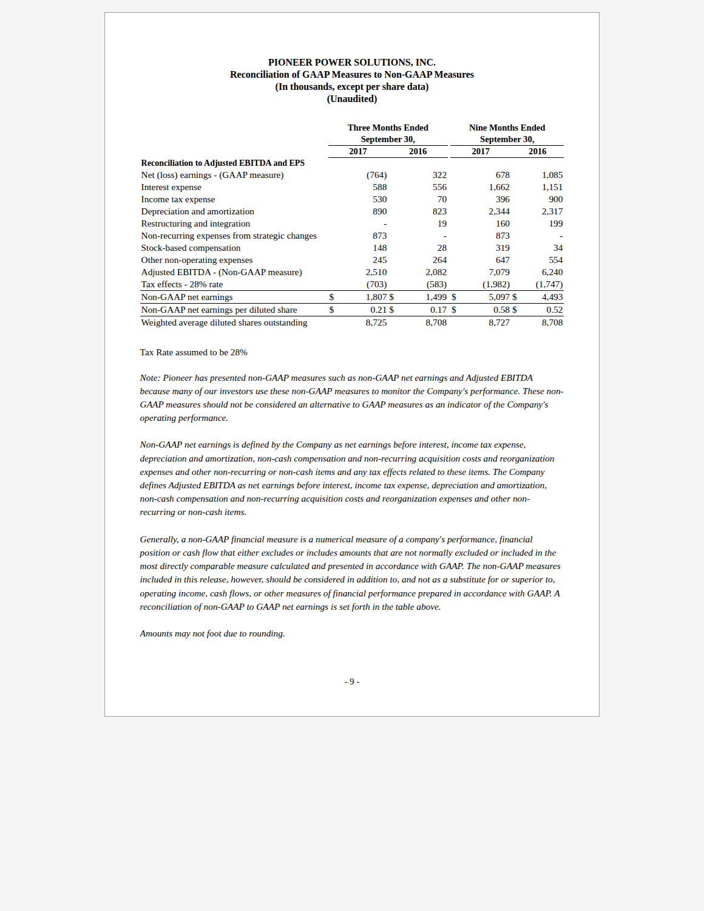PIONEER POWER SOLUTIONS, INC.
Reconciliation of GAAP Measures to Non-GAAP Measures
(In thousands, except per share data)
(Unaudited)
| | | Three Months Ended | | Nine Months Ended |
| | | September 30, | | September 30, |
| | | 2017 | 2016 | | 2017 | 2016 |
| Reconciliation to Adjusted EBITDA and EPS | | | | | | | | | | |
| Net (loss) earnings - (GAAP measure) | | | (764) | | 322 | | | 678 | | 1,085 |
| Interest expense | | | 588 | | 556 | | | 1,662 | | 1,151 |
| Income tax expense | | | 530 | | 70 | | | 396 | | 900 |
| Depreciation and amortization | | | 890 | | 823 | | | 2,344 | | 2,317 |
| Restructuring and integration | | | - | | 19 | | | 160 | | 199 |
| Non-recurring expenses from strategic changes | | | 873 | | - | | | 873 | | - |
| Stock-based compensation | | | 148 | | 28 | | | 319 | | 34 |
| Other non-operating expenses | | | 245 | | 264 | | | 647 | | 554 |
| Adjusted EBITDA - (Non-GAAP measure) | | | 2,510 | | 2,082 | | | 7,079 | | 6,240 |
| Tax effects - 28% rate | | | (703) | | (583) | | | (1,982) | | (1,747) |
| Non-GAAP net earnings | | $ | 1,807 | $ | 1,499 | | $ | 5,097 | $ | 4,493 |
| Non-GAAP net earnings per diluted share | | $ | 0.21 | $ | 0.17 | | $ | 0.58 | $ | 0.52 |
| Weighted average diluted shares outstanding | | | 8,725 | | 8,708 | | | 8,727 | | 8,708 |
Tax Rate assumed to be 28%
Note: Pioneer has presented non-GAAP measures such as non-GAAP net earnings and Adjusted EBITDA because many of our investors use these non-GAAP measures to monitor the Company's performance. These non-GAAP measures should not be considered an alternative to GAAP measures as an indicator of the Company's operating performance.
Non-GAAP net earnings is defined by the Company as net earnings before interest, income tax expense, depreciation and amortization, non-cash compensation and non-recurring acquisition costs and reorganization expenses and other non-recurring or non-cash items and any tax effects related to these items. The Company defines Adjusted EBITDA as net earnings before interest, income tax expense, depreciation and amortization, non-cash compensation and non-recurring acquisition costs and reorganization expenses and other non-recurring or non-cash items.
Generally, a non-GAAP financial measure is a numerical measure of a company's performance, financial position or cash flow that either excludes or includes amounts that are not normally excluded or included in the most directly comparable measure calculated and presented in accordance with GAAP. The non-GAAP measures included in this release, however, should be considered in addition to, and not as a substitute for or superior to, operating income, cash flows, or other measures of financial performance prepared in accordance with GAAP. A reconciliation of non-GAAP to GAAP net earnings is set forth in the table above.
Amounts may not foot due to rounding.
- 9 -